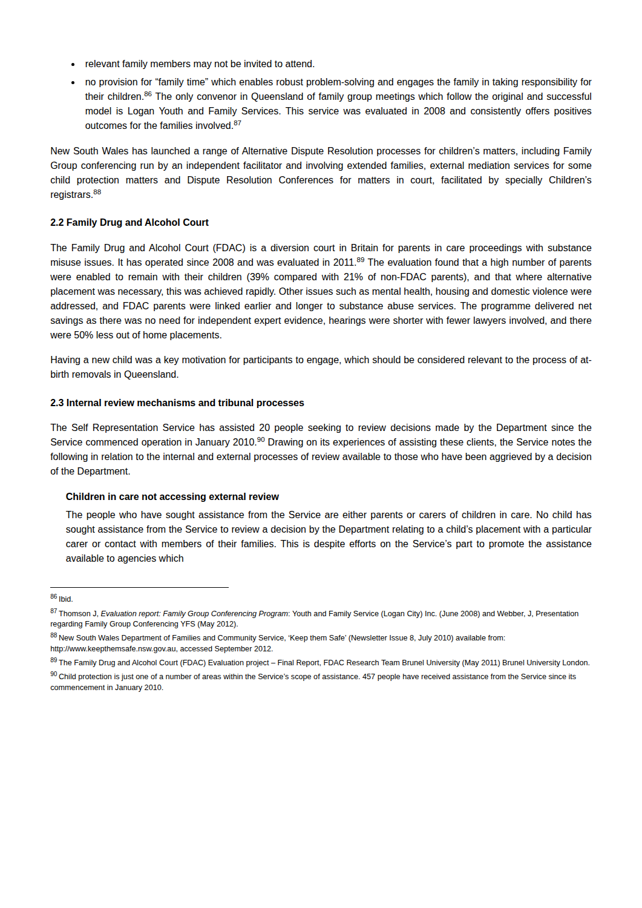relevant family members may not be invited to attend.
no provision for “family time” which enables robust problem-solving and engages the family in taking responsibility for their children.86 The only convenor in Queensland of family group meetings which follow the original and successful model is Logan Youth and Family Services. This service was evaluated in 2008 and consistently offers positives outcomes for the families involved.87
New South Wales has launched a range of Alternative Dispute Resolution processes for children’s matters, including Family Group conferencing run by an independent facilitator and involving extended families, external mediation services for some child protection matters and Dispute Resolution Conferences for matters in court, facilitated by specially Children’s registrars.88
2.2 Family Drug and Alcohol Court
The Family Drug and Alcohol Court (FDAC) is a diversion court in Britain for parents in care proceedings with substance misuse issues. It has operated since 2008 and was evaluated in 2011.89 The evaluation found that a high number of parents were enabled to remain with their children (39% compared with 21% of non-FDAC parents), and that where alternative placement was necessary, this was achieved rapidly. Other issues such as mental health, housing and domestic violence were addressed, and FDAC parents were linked earlier and longer to substance abuse services. The programme delivered net savings as there was no need for independent expert evidence, hearings were shorter with fewer lawyers involved, and there were 50% less out of home placements.
Having a new child was a key motivation for participants to engage, which should be considered relevant to the process of at-birth removals in Queensland.
2.3 Internal review mechanisms and tribunal processes
The Self Representation Service has assisted 20 people seeking to review decisions made by the Department since the Service commenced operation in January 2010.90 Drawing on its experiences of assisting these clients, the Service notes the following in relation to the internal and external processes of review available to those who have been aggrieved by a decision of the Department.
Children in care not accessing external review
The people who have sought assistance from the Service are either parents or carers of children in care. No child has sought assistance from the Service to review a decision by the Department relating to a child’s placement with a particular carer or contact with members of their families. This is despite efforts on the Service’s part to promote the assistance available to agencies which
86 Ibid.
87 Thomson J, Evaluation report: Family Group Conferencing Program: Youth and Family Service (Logan City) Inc. (June 2008) and Webber, J, Presentation regarding Family Group Conferencing YFS (May 2012).
88 New South Wales Department of Families and Community Service, ‘Keep them Safe’ (Newsletter Issue 8, July 2010) available from: http://www.keepthemsafe.nsw.gov.au, accessed September 2012.
89 The Family Drug and Alcohol Court (FDAC) Evaluation project – Final Report, FDAC Research Team Brunel University (May 2011) Brunel University London.
90 Child protection is just one of a number of areas within the Service’s scope of assistance. 457 people have received assistance from the Service since its commencement in January 2010.